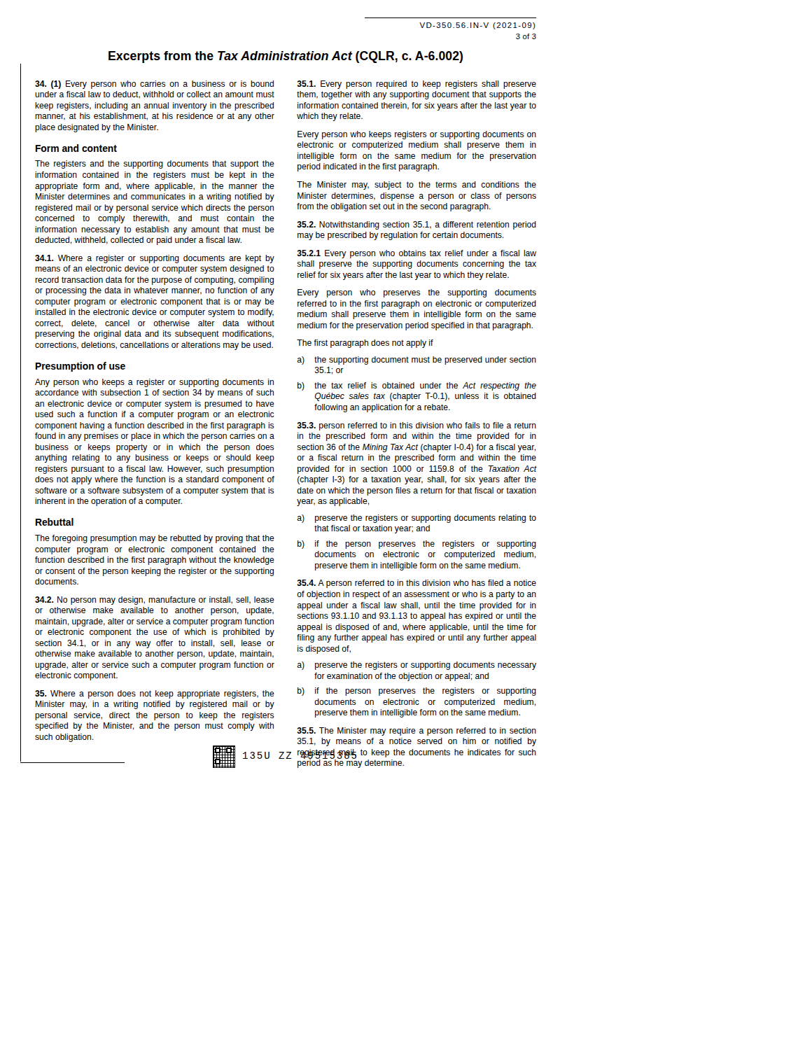VD-350.56.IN-V (2021-09)
3 of 3
Excerpts from the Tax Administration Act (CQLR, c. A-6.002)
34. (1) Every person who carries on a business or is bound under a fiscal law to deduct, withhold or collect an amount must keep registers, including an annual inventory in the prescribed manner, at his establishment, at his residence or at any other place designated by the Minister.
Form and content
The registers and the supporting documents that support the information contained in the registers must be kept in the appropriate form and, where applicable, in the manner the Minister determines and communicates in a writing notified by registered mail or by personal service which directs the person concerned to comply therewith, and must contain the information necessary to establish any amount that must be deducted, withheld, collected or paid under a fiscal law.
34.1. Where a register or supporting documents are kept by means of an electronic device or computer system designed to record transaction data for the purpose of computing, compiling or processing the data in whatever manner, no function of any computer program or electronic component that is or may be installed in the electronic device or computer system to modify, correct, delete, cancel or otherwise alter data without preserving the original data and its subsequent modifications, corrections, deletions, cancellations or alterations may be used.
Presumption of use
Any person who keeps a register or supporting documents in accordance with subsection 1 of section 34 by means of such an electronic device or computer system is presumed to have used such a function if a computer program or an electronic component having a function described in the first paragraph is found in any premises or place in which the person carries on a business or keeps property or in which the person does anything relating to any business or keeps or should keep registers pursuant to a fiscal law. However, such presumption does not apply where the function is a standard component of software or a software subsystem of a computer system that is inherent in the operation of a computer.
Rebuttal
The foregoing presumption may be rebutted by proving that the computer program or electronic component contained the function described in the first paragraph without the knowledge or consent of the person keeping the register or the supporting documents.
34.2. No person may design, manufacture or install, sell, lease or otherwise make available to another person, update, maintain, upgrade, alter or service a computer program function or electronic component the use of which is prohibited by section 34.1, or in any way offer to install, sell, lease or otherwise make available to another person, update, maintain, upgrade, alter or service such a computer program function or electronic component.
35. Where a person does not keep appropriate registers, the Minister may, in a writing notified by registered mail or by personal service, direct the person to keep the registers specified by the Minister, and the person must comply with such obligation.
35.1. Every person required to keep registers shall preserve them, together with any supporting document that supports the information contained therein, for six years after the last year to which they relate.
Every person who keeps registers or supporting documents on electronic or computerized medium shall preserve them in intelligible form on the same medium for the preservation period indicated in the first paragraph.
The Minister may, subject to the terms and conditions the Minister determines, dispense a person or class of persons from the obligation set out in the second paragraph.
35.2. Notwithstanding section 35.1, a different retention period may be prescribed by regulation for certain documents.
35.2.1 Every person who obtains tax relief under a fiscal law shall preserve the supporting documents concerning the tax relief for six years after the last year to which they relate.
Every person who preserves the supporting documents referred to in the first paragraph on electronic or computerized medium shall preserve them in intelligible form on the same medium for the preservation period specified in that paragraph.
The first paragraph does not apply if
the supporting document must be preserved under section 35.1; or
the tax relief is obtained under the Act respecting the Québec sales tax (chapter T-0.1), unless it is obtained following an application for a rebate.
35.3. person referred to in this division who fails to file a return in the prescribed form and within the time provided for in section 36 of the Mining Tax Act (chapter I-0.4) for a fiscal year, or a fiscal return in the prescribed form and within the time provided for in section 1000 or 1159.8 of the Taxation Act (chapter I-3) for a taxation year, shall, for six years after the date on which the person files a return for that fiscal or taxation year, as applicable,
preserve the registers or supporting documents relating to that fiscal or taxation year; and
if the person preserves the registers or supporting documents on electronic or computerized medium, preserve them in intelligible form on the same medium.
35.4. A person referred to in this division who has filed a notice of objection in respect of an assessment or who is a party to an appeal under a fiscal law shall, until the time provided for in sections 93.1.10 and 93.1.13 to appeal has expired or until the appeal is disposed of and, where applicable, until the time for filing any further appeal has expired or until any further appeal is disposed of,
preserve the registers or supporting documents necessary for examination of the objection or appeal; and
if the person preserves the registers or supporting documents on electronic or computerized medium, preserve them in intelligible form on the same medium.
35.5. The Minister may require a person referred to in section 35.1, by means of a notice served on him or notified by registered mail, to keep the documents he indicates for such period as he may determine.
135U ZZ 49515385